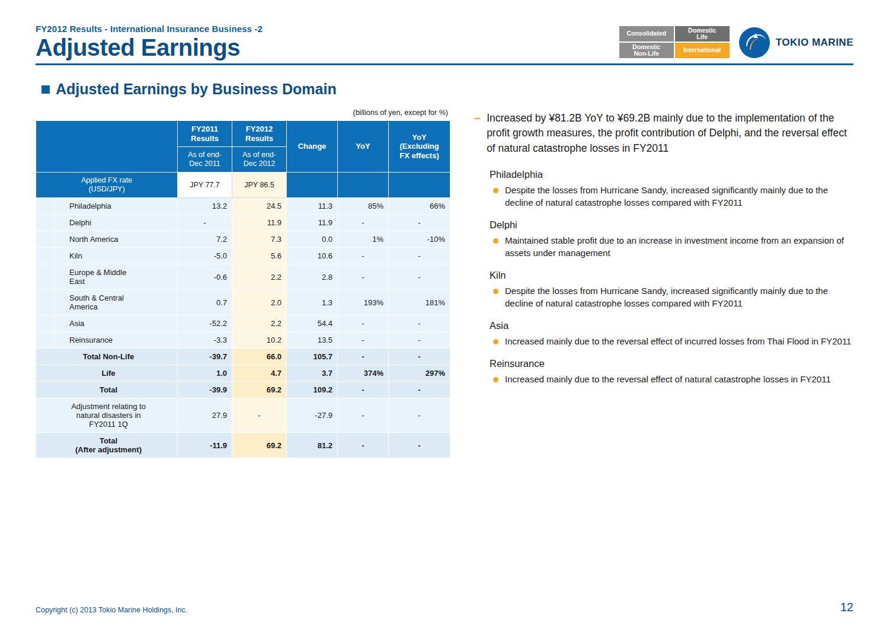FY2012 Results - International Insurance Business -2
Adjusted Earnings
Consolidated
Domestic
Life
Domestic
Non-Life
International
TOKIO MARINE
Adjusted Earnings by Business Domain
(billions of yen, except for %)
| | FY2011 Results | FY2012 Results | Change | YoY | YoY (Excluding FX effects) |
| --- | --- | --- | --- | --- | --- |
| As of end- Dec 2011 | As of end- Dec 2012 |
| Applied FX rate (USD/JPY) | JPY 77.7 | JPY 86.5 | | | |
| | Philadelphia | 13.2 | 24.5 | 11.3 | 85% | 66% |
| | Delphi | - | 11.9 | 11.9 | - | - |
| | North America | 7.2 | 7.3 | 0.0 | 1% | -10% |
| | Kiln | -5.0 | 5.6 | 10.6 | - | - |
| | Europe & Middle East | -0.6 | 2.2 | 2.8 | - | - |
| | South & Central America | 0.7 | 2.0 | 1.3 | 193% | 181% |
| | Asia | -52.2 | 2.2 | 54.4 | - | - |
| | Reinsurance | -3.3 | 10.2 | 13.5 | - | - |
| Total Non-Life | -39.7 | 66.0 | 105.7 | - | - |
| Life | 1.0 | 4.7 | 3.7 | 374% | 297% |
| Total | -39.9 | 69.2 | 109.2 | - | - |
| Adjustment relating to natural disasters in FY2011 1Q | 27.9 | - | -27.9 | - | - |
| Total (After adjustment) | -11.9 | 69.2 | 81.2 | - | - |
–
Increased by ¥81.2B YoY to ¥69.2B mainly due to the implementation of the profit growth measures, the profit contribution of Delphi, and the reversal effect of natural catastrophe losses in FY2011
Philadelphia
Despite the losses from Hurricane Sandy, increased significantly mainly due to the decline of natural catastrophe losses compared with FY2011
Delphi
Maintained stable profit due to an increase in investment income from an expansion of assets under management
Kiln
Despite the losses from Hurricane Sandy, increased significantly mainly due to the decline of natural catastrophe losses compared with FY2011
Asia
Increased mainly due to the reversal effect of incurred losses from Thai Flood in FY2011
Reinsurance
Increased mainly due to the reversal effect of natural catastrophe losses in FY2011
Copyright (c) 2013 Tokio Marine Holdings, Inc.
12